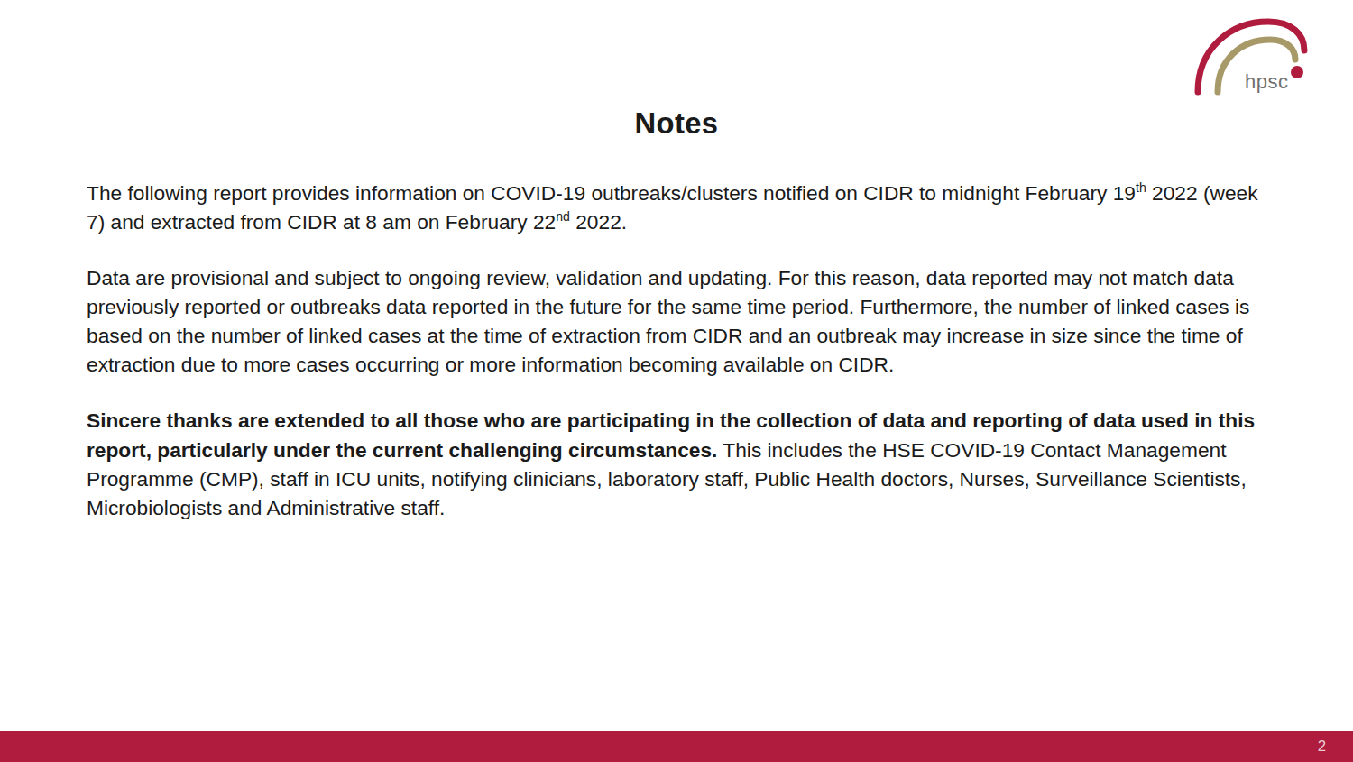hpsc
Notes
The following report provides information on COVID-19 outbreaks/clusters notified on CIDR to midnight February 19th 2022 (week 7) and extracted from CIDR at 8 am on February 22nd 2022.
Data are provisional and subject to ongoing review, validation and updating. For this reason, data reported may not match data previously reported or outbreaks data reported in the future for the same time period. Furthermore, the number of linked cases is based on the number of linked cases at the time of extraction from CIDR and an outbreak may increase in size since the time of extraction due to more cases occurring or more information becoming available on CIDR.
Sincere thanks are extended to all those who are participating in the collection of data and reporting of data used in this report, particularly under the current challenging circumstances. This includes the HSE COVID-19 Contact Management Programme (CMP), staff in ICU units, notifying clinicians, laboratory staff, Public Health doctors, Nurses, Surveillance Scientists, Microbiologists and Administrative staff.
2